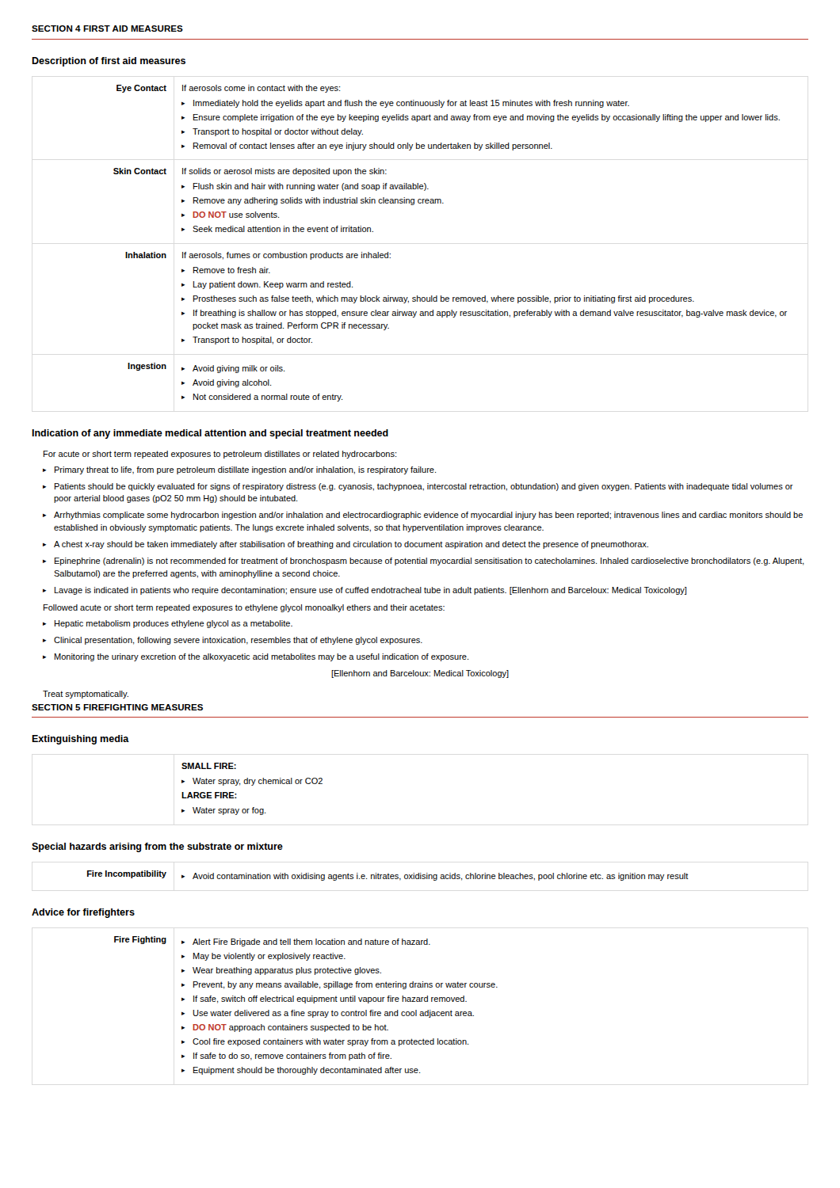SECTION 4 FIRST AID MEASURES
Description of first aid measures
| Eye Contact | If aerosols come in contact with the eyes: Immediately hold the eyelids apart and flush the eye continuously for at least 15 minutes with fresh running water. Ensure complete irrigation of the eye by keeping eyelids apart and away from eye and moving the eyelids by occasionally lifting the upper and lower lids. Transport to hospital or doctor without delay. Removal of contact lenses after an eye injury should only be undertaken by skilled personnel. |
| Skin Contact | If solids or aerosol mists are deposited upon the skin: Flush skin and hair with running water (and soap if available). Remove any adhering solids with industrial skin cleansing cream. DO NOT use solvents. Seek medical attention in the event of irritation. |
| Inhalation | If aerosols, fumes or combustion products are inhaled: Remove to fresh air. Lay patient down. Keep warm and rested. Prostheses such as false teeth, which may block airway, should be removed, where possible, prior to initiating first aid procedures. If breathing is shallow or has stopped, ensure clear airway and apply resuscitation, preferably with a demand valve resuscitator, bag-valve mask device, or pocket mask as trained. Perform CPR if necessary. Transport to hospital, or doctor. |
| Ingestion | Avoid giving milk or oils. Avoid giving alcohol. Not considered a normal route of entry. |
Indication of any immediate medical attention and special treatment needed
For acute or short term repeated exposures to petroleum distillates or related hydrocarbons:
Primary threat to life, from pure petroleum distillate ingestion and/or inhalation, is respiratory failure.
Patients should be quickly evaluated for signs of respiratory distress (e.g. cyanosis, tachypnoea, intercostal retraction, obtundation) and given oxygen. Patients with inadequate tidal volumes or poor arterial blood gases (pO2 50 mm Hg) should be intubated.
Arrhythmias complicate some hydrocarbon ingestion and/or inhalation and electrocardiographic evidence of myocardial injury has been reported; intravenous lines and cardiac monitors should be established in obviously symptomatic patients. The lungs excrete inhaled solvents, so that hyperventilation improves clearance.
A chest x-ray should be taken immediately after stabilisation of breathing and circulation to document aspiration and detect the presence of pneumothorax.
Epinephrine (adrenalin) is not recommended for treatment of bronchospasm because of potential myocardial sensitisation to catecholamines. Inhaled cardioselective bronchodilators (e.g. Alupent, Salbutamol) are the preferred agents, with aminophylline a second choice.
Lavage is indicated in patients who require decontamination; ensure use of cuffed endotracheal tube in adult patients. [Ellenhorn and Barceloux: Medical Toxicology]
Followed acute or short term repeated exposures to ethylene glycol monoalkyl ethers and their acetates:
Hepatic metabolism produces ethylene glycol as a metabolite.
Clinical presentation, following severe intoxication, resembles that of ethylene glycol exposures.
Monitoring the urinary excretion of the alkoxyacetic acid metabolites may be a useful indication of exposure.
[Ellenhorn and Barceloux: Medical Toxicology]
Treat symptomatically.
SECTION 5 FIREFIGHTING MEASURES
Extinguishing media
| | SMALL FIRE: Water spray, dry chemical or CO2 LARGE FIRE: Water spray or fog. |
Special hazards arising from the substrate or mixture
| Fire Incompatibility | Avoid contamination with oxidising agents i.e. nitrates, oxidising acids, chlorine bleaches, pool chlorine etc. as ignition may result |
Advice for firefighters
| Fire Fighting | Alert Fire Brigade and tell them location and nature of hazard. May be violently or explosively reactive. Wear breathing apparatus plus protective gloves. Prevent, by any means available, spillage from entering drains or water course. If safe, switch off electrical equipment until vapour fire hazard removed. Use water delivered as a fine spray to control fire and cool adjacent area. DO NOT approach containers suspected to be hot. Cool fire exposed containers with water spray from a protected location. If safe to do so, remove containers from path of fire. Equipment should be thoroughly decontaminated after use. |